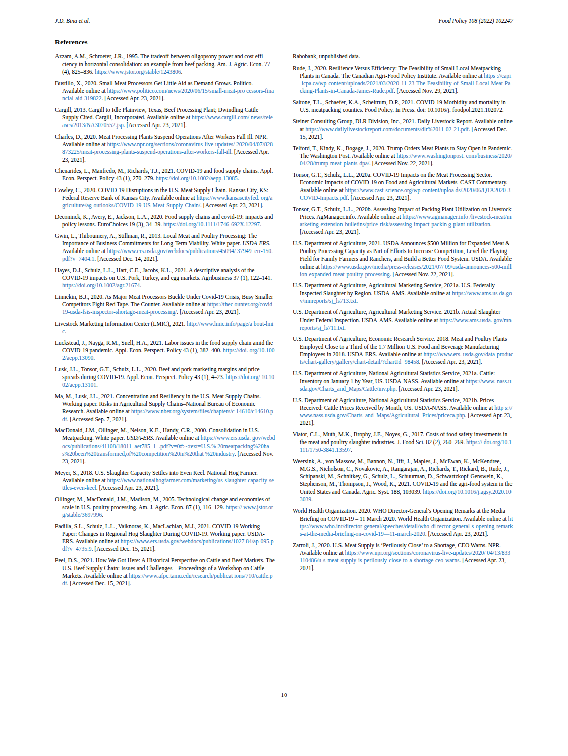J.D. Bina et al.
Food Policy 108 (2022) 102247
References
Azzam, A.M., Schroeter, J.R., 1995. The tradeoff between oligopsony power and cost efficiency in horizontal consolidation: an example from beef packing. Am. J. Agric. Econ. 77 (4), 825–836. https://www.jstor.org/stable/1243806.
Bustillo, X., 2020. Small Meat Processors Get Little Aid as Demand Grows. Politico. Available online at https://www.politico.com/news/2020/06/15/small-meat-pro cessors-financial-aid-319822. [Accessed Apr. 23, 2021].
Cargill, 2013. Cargill to Idle Plainview, Texas, Beef Processing Plant; Dwindling Cattle Supply Cited. Cargill, Incorporated. Available online at https://www.cargill.com/ news/releases/2013/NA3070552.jsp. [Accessed Apr. 23, 2021].
Charles, D., 2020. Meat Processing Plants Suspend Operations After Workers Fall Ill. NPR. Available online at https://www.npr.org/sections/coronavirus-live-updates/ 2020/04/07/828873225/meat-processing-plants-suspend-operations-after-workers-fall-ill. [Accessed Apr. 23, 2021].
Chenarides, L., Manfredo, M., Richards, T.J., 2021. COVID-19 and food supply chains. Appl. Econ. Perspect. Policy 43 (1), 270–279. https://doi.org/10.1002/aepp.13085.
Cowley, C., 2020. COVID-19 Disruptions in the U.S. Meat Supply Chain. Kansas City, KS: Federal Reserve Bank of Kansas City. Available online at https://www.kansascityfed. org/agriculture/ag-outlooks/COVID-19-US-Meat-Supply-Chain/. [Accessed Apr. 23, 2021].
Deconinck, K., Avery, E., Jackson, L.A., 2020. Food supply chains and covid-19: impacts and policy lessons. EuroChoices 19 (3), 34–39. https://doi.org/10.1111/1746-692X.12297.
Gwin, L., Thiboumery, A., Stillman, R., 2013. Local Meat and Poultry Processing: The Importance of Business Commitments for Long-Term Viability. White paper. USDA-ERS. Available online at https://www.ers.usda.gov/webdocs/publications/45094/ 37949_err-150.pdf?v=7404.1. [Accessed Dec. 14, 2021].
Hayes, D.J., Schulz, L.L., Hart, C.E., Jacobs, K.L., 2021. A descriptive analysis of the COVID-19 impacts on U.S. Pork, Turkey, and egg markets. Agribusiness 37 (1), 122–141. https://doi.org/10.1002/agr.21674.
Linnekin, B.J., 2020. As Major Meat Processors Buckle Under Covid-19 Crisis, Busy Smaller Competitors Fight Red Tape. The Counter. Available online at https://thec ounter.org/covid-19-usda-fsis-inspector-shortage-meat-processing/. [Accessed Apr. 23, 2021].
Livestock Marketing Information Center (LMIC), 2021. http://www.lmic.info/page/a bout-lmic.
Luckstead, J., Nayga, R.M., Snell, H.A., 2021. Labor issues in the food supply chain amid the COVID-19 pandemic. Appl. Econ. Perspect. Policy 43 (1), 382–400. https://doi. org/10.1002/aepp.13090.
Lusk, J.L., Tonsor, G.T., Schulz, L.L., 2020. Beef and pork marketing margins and price spreads during COVID-19. Appl. Econ. Perspect. Policy 43 (1), 4–23. https://doi.org/ 10.1002/aepp.13101.
Ma, M., Lusk, J.L., 2021. Concentration and Resiliency in the U.S. Meat Supply Chains. Working paper. Risks in Agricultural Supply Chains–National Bureau of Economic Research. Available online at https://www.nber.org/system/files/chapters/c 14610/c14610.pdf. [Accessed Sep. 7, 2021].
MacDonald, J.M., Ollinger, M., Nelson, K.E., Handy, C.R., 2000. Consolidation in U.S. Meatpacking. White paper. USDA-ERS. Available online at https://www.ers.usda. gov/webdocs/publications/41108/18011_aer785_1_.pdf?v=0#:~:text=U.S.% 20meatpacking%20has%20been%20transformed,of%20competition%20in%20that %20industry. [Accessed Nov. 23, 2021].
Meyer, S., 2018. U.S. Slaughter Capacity Settles into Even Keel. National Hog Farmer. Available online at https://www.nationalhogfarmer.com/marketing/us-slaughter-capacity-settles-even-keel. [Accessed Apr. 23, 2021].
Ollinger, M., MacDonald, J.M., Madison, M., 2005. Technological change and economies of scale in U.S. poultry processing. Am. J. Agric. Econ. 87 (1), 116–129. https:// www.jstor.org/stable/3697996.
Padilla, S.L., Schulz, L.L., Vaiknoras, K., MacLachlan, M.J., 2021. COVID-19 Working Paper: Changes in Regional Hog Slaughter During COVID-19. Working paper. USDA-ERS. Available online at https://www.ers.usda.gov/webdocs/publications/1027 84/ap-095.pdf?v=4735.9. [Accessed Dec. 15, 2021].
Peel, D.S., 2021. How We Got Here: A Historical Perspective on Cattle and Beef Markets. The U.S. Beef Supply Chain: Issues and Challenges—Proceedings of a Workshop on Cattle Markets. Available online at https://www.afpc.tamu.edu/research/publicat ions/710/cattle.pdf. [Accessed Dec. 15, 2021].
Rabobank, unpublished data.
Rude, J., 2020. Resilience Versus Efficiency: The Feasibility of Small Local Meatpacking Plants in Canada. The Canadian Agri-Food Policy Institute. Available online at https ://capi-icpa.ca/wp-content/uploads/2021/03/2020-11-23-The-Feasibility-of-Small-Local-Meat-Packing-Plants-in-Canada-James-Rude.pdf. [Accessed Nov. 29, 2021].
Saitone, T.L., Schaefer, K.A., Scheitrum, D.P., 2021. COVID-19 Morbidity and mortality in U.S. meatpacking counties. Food Policy. In Press. doi: 10.1016/j. foodpol.2021.102072.
Steiner Consulting Group, DLR Division, Inc., 2021. Daily Livestock Report. Available online at https://www.dailylivestockreport.com/documents/dlr%2011-02-21.pdf. [Accessed Dec. 15, 2021].
Telford, T., Kindy, K., Bogage, J., 2020. Trump Orders Meat Plants to Stay Open in Pandemic. The Washington Post. Available online at https://www.washingtonpost. com/business/2020/04/28/trump-meat-plants-dpa/. [Accessed Nov. 22, 2021].
Tonsor, G.T., Schulz, L.L., 2020a. COVID-19 Impacts on the Meat Processing Sector. Economic Impacts of COVID-19 on Food and Agricultural Markets–CAST Commentary. Available online at https://www.cast-science.org/wp-content/uploa ds/2020/06/QTA2020-3-COVID-Impacts.pdf. [Accessed Apr. 23, 2021].
Tonsor, G.T., Schulz, L.L., 2020b. Assessing Impact of Packing Plant Utilization on Livestock Prices. AgManager.info. Available online at https://www.agmanager.info /livestock-meat/marketing-extension-bulletins/price-risk/assessing-impact-packin g-plant-utilization. [Accessed Apr. 23, 2021].
U.S. Department of Agriculture, 2021. USDA Announces $500 Million for Expanded Meat & Poultry Processing Capacity as Part of Efforts to Increase Competition, Level the Playing Field for Family Farmers and Ranchers, and Build a Better Food System. USDA. Available online at https://www.usda.gov/media/press-releases/2021/07/ 09/usda-announces-500-million-expanded-meat-poultry-processing. [Accessed Nov. 22, 2021].
U.S. Department of Agriculture, Agricultural Marketing Service, 2021a. U.S. Federally Inspected Slaughter by Region. USDA-AMS. Available online at https://www.ams.us da.gov/mnreports/sj_ls713.txt.
U.S. Department of Agriculture, Agricultural Marketing Service. 2021b. Actual Slaughter Under Federal Inspection. USDA-AMS. Available online at https://www.ams.usda. gov/mnreports/sj_ls711.txt.
U.S. Department of Agriculture, Economic Research Service. 2018. Meat and Poultry Plants Employed Close to a Third of the 1.7 Million U.S. Food and Beverage Manufacturing Employees in 2018. USDA-ERS. Available online at https://www.ers. usda.gov/data-products/chart-gallery/gallery/chart-detail/?chartId=98458. [Accessed Apr. 23, 2021].
U.S. Department of Agriculture, National Agricultural Statistics Service, 2021a. Cattle: Inventory on January 1 by Year, US. USDA-NASS. Available online at https://www. nass.usda.gov/Charts_and_Maps/Cattle/inv.php. [Accessed Apr. 23, 2021].
U.S. Department of Agriculture, National Agricultural Statistics Service, 2021b. Prices Received: Cattle Prices Received by Month, US. USDA-NASS. Available online at http s://www.nass.usda.gov/Charts_and_Maps/Agricultural_Prices/priceca.php. [Accessed Apr. 23, 2021].
Viator, C.L., Muth, M.K., Brophy, J.E., Noyes, G., 2017. Costs of food safety investments in the meat and poultry slaughter industries. J. Food Sci. 82 (2), 260–269. https:// doi.org/10.1111/1750-3841.13597.
Weersink, A., von Massow, M., Bannon, N., Ifft, J., Maples, J., McEwan, K., McKendree, M.G.S., Nicholson, C., Novakovic, A., Rangarajan, A., Richards, T., Rickard, B., Rude, J., Schipanski, M., Schnitkey, G., Schulz, L., Schuurman, D., Schwartzkopf-Genswein, K., Stephenson, M., Thompson, J., Wood, K., 2021. COVID-19 and the agri-food system in the United States and Canada. Agric. Syst. 188, 103039. https://doi.org/10.1016/j.agsy.2020.103039.
World Health Organization. 2020. WHO Director-General’s Opening Remarks at the Media Briefing on COVID-19 – 11 March 2020. World Health Organization. Available online at https://www.who.int/director-general/speeches/detail/who-di rector-general-s-opening-remarks-at-the-media-briefing-on-covid-19—11-march-2020. [Accessed Apr. 23, 2021].
Zarroli, J., 2020. U.S. Meat Supply is ‘Perilously Close’ to a Shortage, CEO Warns. NPR. Available online at https://www.npr.org/sections/coronavirus-live-updates/2020/ 04/13/833110486/u-s-meat-supply-is-perilously-close-to-a-shortage-ceo-warns. [Accessed Apr. 23, 2021].
10